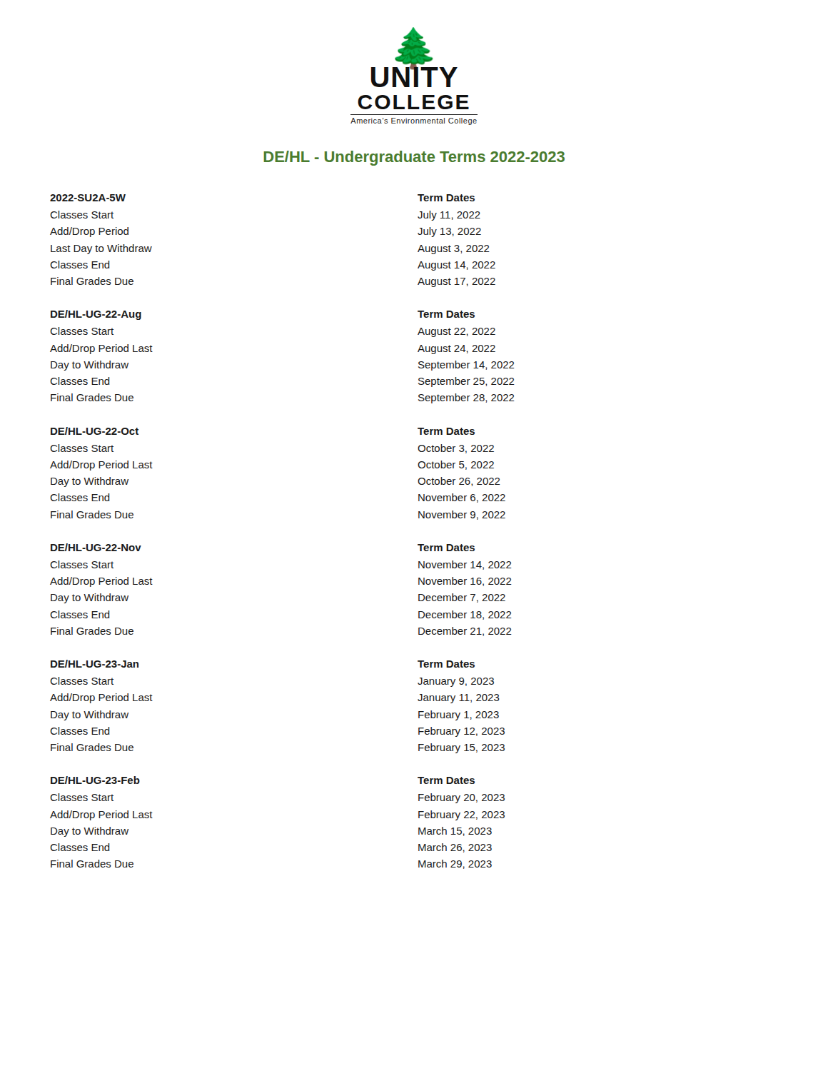🌲 UNITYCOLLEGE America’s Environmental College
DE/HL - Undergraduate Terms 2022-2023
2022-SU2A-5W
Classes Start
Add/Drop Period
Last Day to Withdraw
Classes End
Final Grades Due
Term Dates
July 11, 2022
July 13, 2022
August 3, 2022
August 14, 2022
August 17, 2022
DE/HL-UG-22-Aug
Classes Start
Add/Drop Period Last
Day to Withdraw
Classes End
Final Grades Due
Term Dates
August 22, 2022
August 24, 2022
September 14, 2022
September 25, 2022
September 28, 2022
DE/HL-UG-22-Oct
Classes Start
Add/Drop Period Last
Day to Withdraw
Classes End
Final Grades Due
Term Dates
October 3, 2022
October 5, 2022
October 26, 2022
November 6, 2022
November 9, 2022
DE/HL-UG-22-Nov
Classes Start
Add/Drop Period Last
Day to Withdraw
Classes End
Final Grades Due
Term Dates
November 14, 2022
November 16, 2022
December 7, 2022
December 18, 2022
December 21, 2022
DE/HL-UG-23-Jan
Classes Start
Add/Drop Period Last
Day to Withdraw
Classes End
Final Grades Due
Term Dates
January 9, 2023
January 11, 2023
February 1, 2023
February 12, 2023
February 15, 2023
DE/HL-UG-23-Feb
Classes Start
Add/Drop Period Last
Day to Withdraw
Classes End
Final Grades Due
Term Dates
February 20, 2023
February 22, 2023
March 15, 2023
March 26, 2023
March 29, 2023